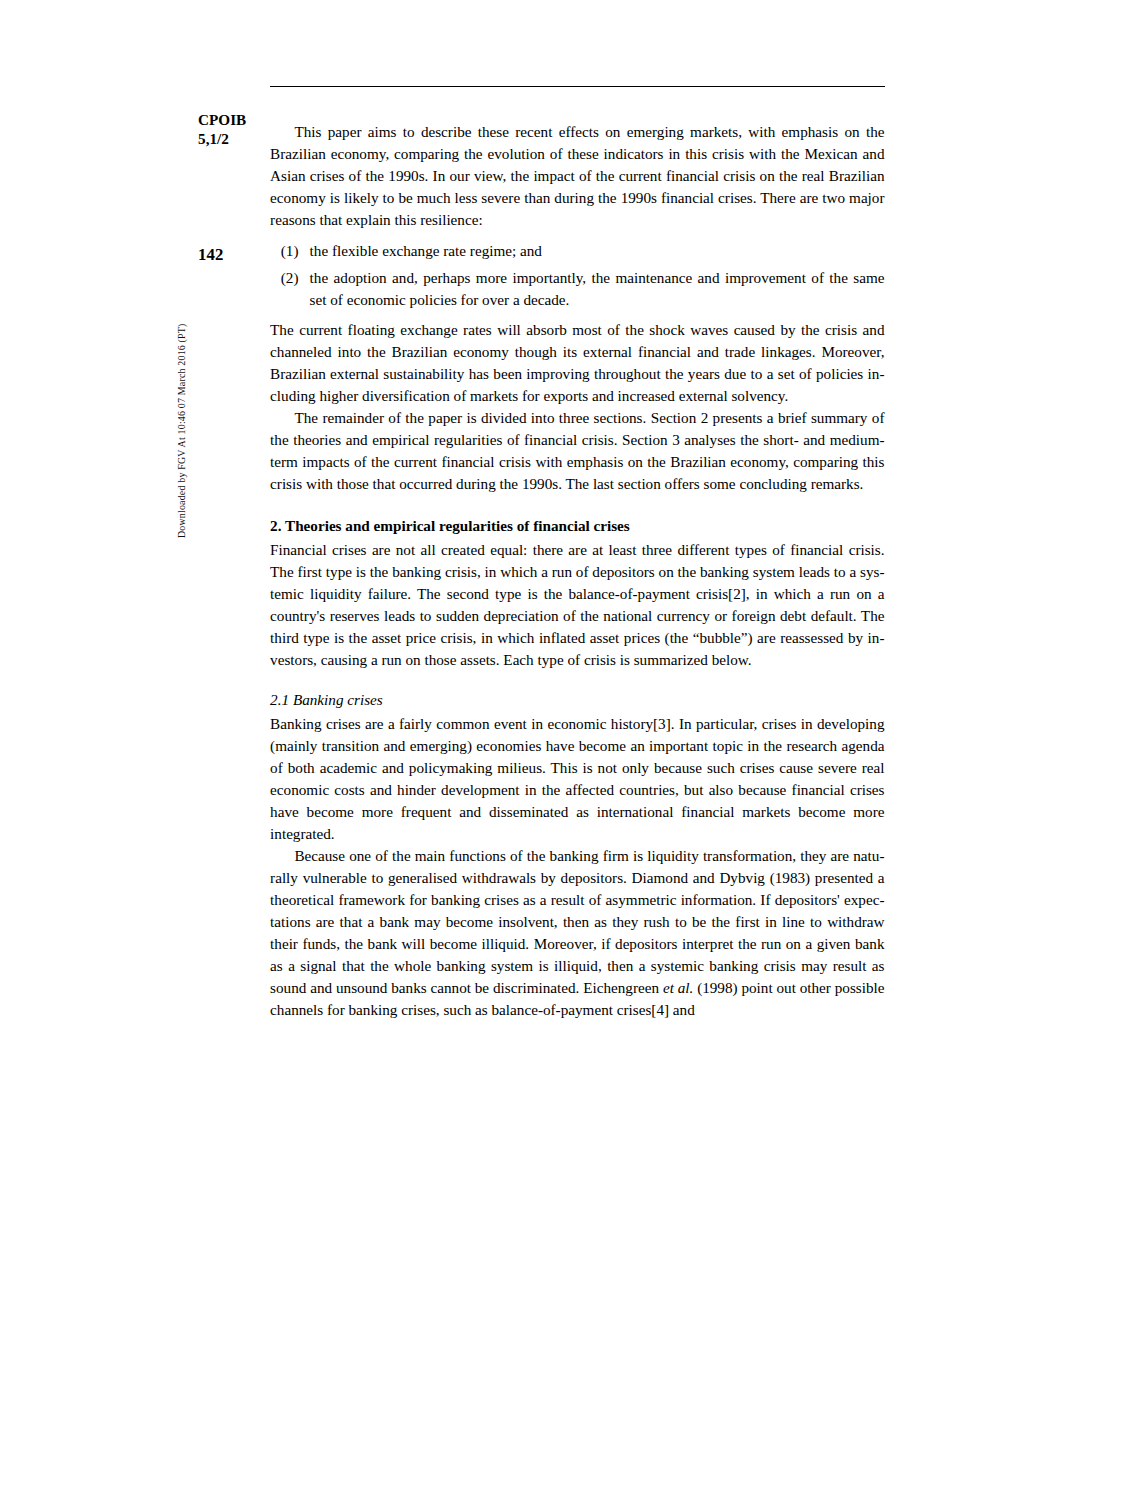CPOIB
5,1/2
142
Downloaded by FGV At 10:46 07 March 2016 (PT)
This paper aims to describe these recent effects on emerging markets, with emphasis on the Brazilian economy, comparing the evolution of these indicators in this crisis with the Mexican and Asian crises of the 1990s. In our view, the impact of the current financial crisis on the real Brazilian economy is likely to be much less severe than during the 1990s financial crises. There are two major reasons that explain this resilience:
(1) the flexible exchange rate regime; and
(2) the adoption and, perhaps more importantly, the maintenance and improvement of the same set of economic policies for over a decade.
The current floating exchange rates will absorb most of the shock waves caused by the crisis and channeled into the Brazilian economy though its external financial and trade linkages. Moreover, Brazilian external sustainability has been improving throughout the years due to a set of policies including higher diversification of markets for exports and increased external solvency.
The remainder of the paper is divided into three sections. Section 2 presents a brief summary of the theories and empirical regularities of financial crisis. Section 3 analyses the short- and medium-term impacts of the current financial crisis with emphasis on the Brazilian economy, comparing this crisis with those that occurred during the 1990s. The last section offers some concluding remarks.
2. Theories and empirical regularities of financial crises
Financial crises are not all created equal: there are at least three different types of financial crisis. The first type is the banking crisis, in which a run of depositors on the banking system leads to a systemic liquidity failure. The second type is the balance-of-payment crisis[2], in which a run on a country's reserves leads to sudden depreciation of the national currency or foreign debt default. The third type is the asset price crisis, in which inflated asset prices (the “bubble”) are reassessed by investors, causing a run on those assets. Each type of crisis is summarized below.
2.1 Banking crises
Banking crises are a fairly common event in economic history[3]. In particular, crises in developing (mainly transition and emerging) economies have become an important topic in the research agenda of both academic and policymaking milieus. This is not only because such crises cause severe real economic costs and hinder development in the affected countries, but also because financial crises have become more frequent and disseminated as international financial markets become more integrated.
Because one of the main functions of the banking firm is liquidity transformation, they are naturally vulnerable to generalised withdrawals by depositors. Diamond and Dybvig (1983) presented a theoretical framework for banking crises as a result of asymmetric information. If depositors' expectations are that a bank may become insolvent, then as they rush to be the first in line to withdraw their funds, the bank will become illiquid. Moreover, if depositors interpret the run on a given bank as a signal that the whole banking system is illiquid, then a systemic banking crisis may result as sound and unsound banks cannot be discriminated. Eichengreen et al. (1998) point out other possible channels for banking crises, such as balance-of-payment crises[4] and